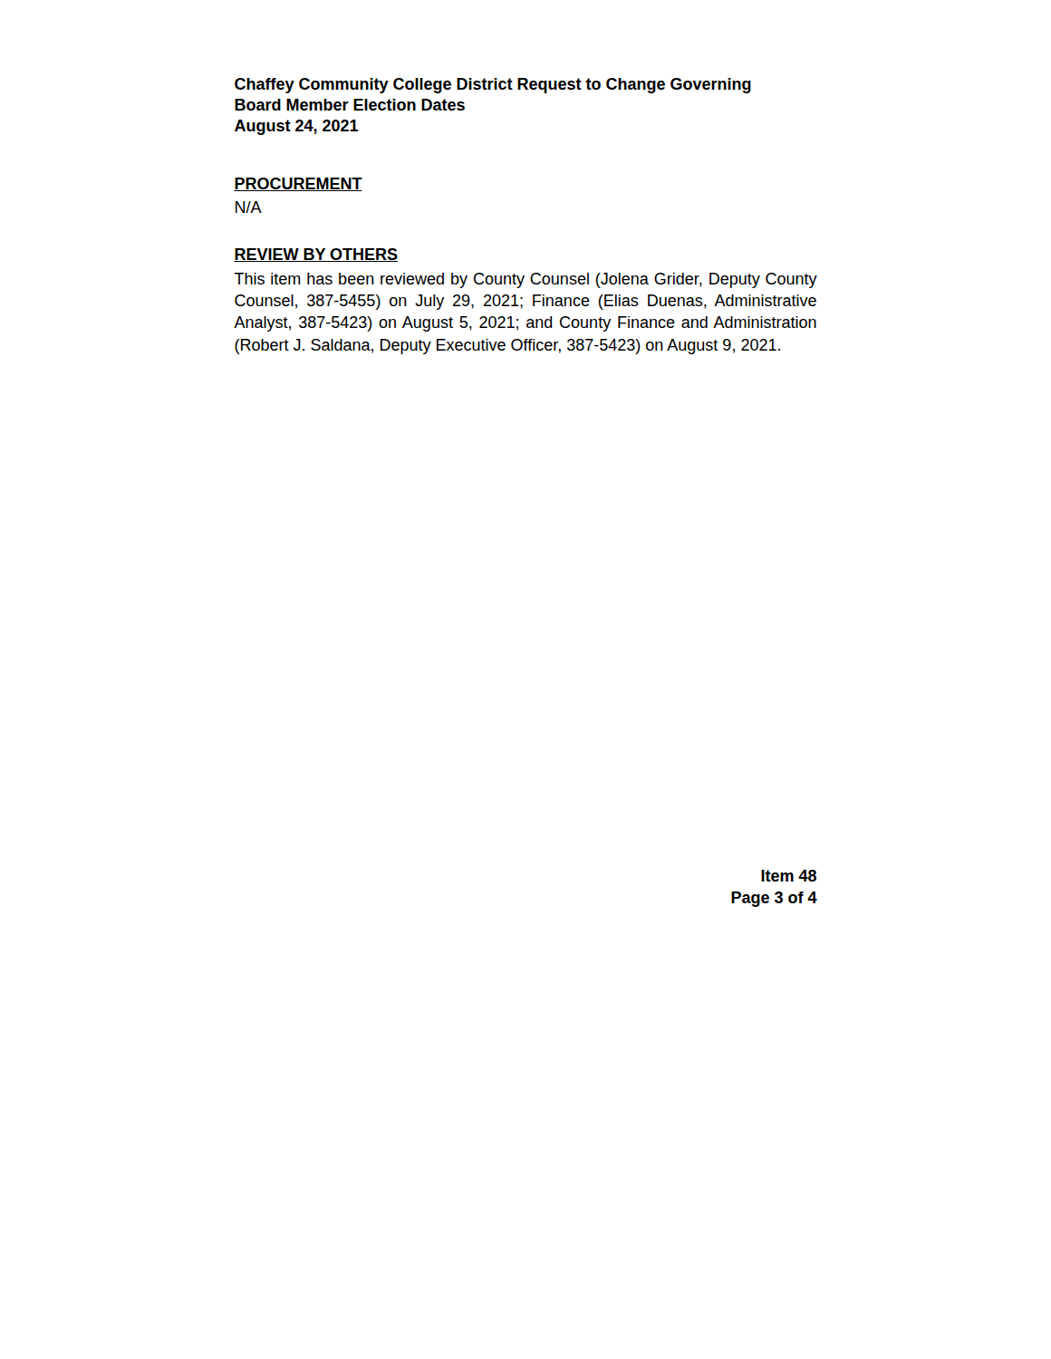Chaffey Community College District Request to Change Governing
Board Member Election Dates
August 24, 2021
PROCUREMENT
N/A
REVIEW BY OTHERS
This item has been reviewed by County Counsel (Jolena Grider, Deputy County Counsel, 387-5455) on July 29, 2021; Finance (Elias Duenas, Administrative Analyst, 387-5423) on August 5, 2021; and County Finance and Administration (Robert J. Saldana, Deputy Executive Officer, 387-5423) on August 9, 2021.
Item 48
Page 3 of 4